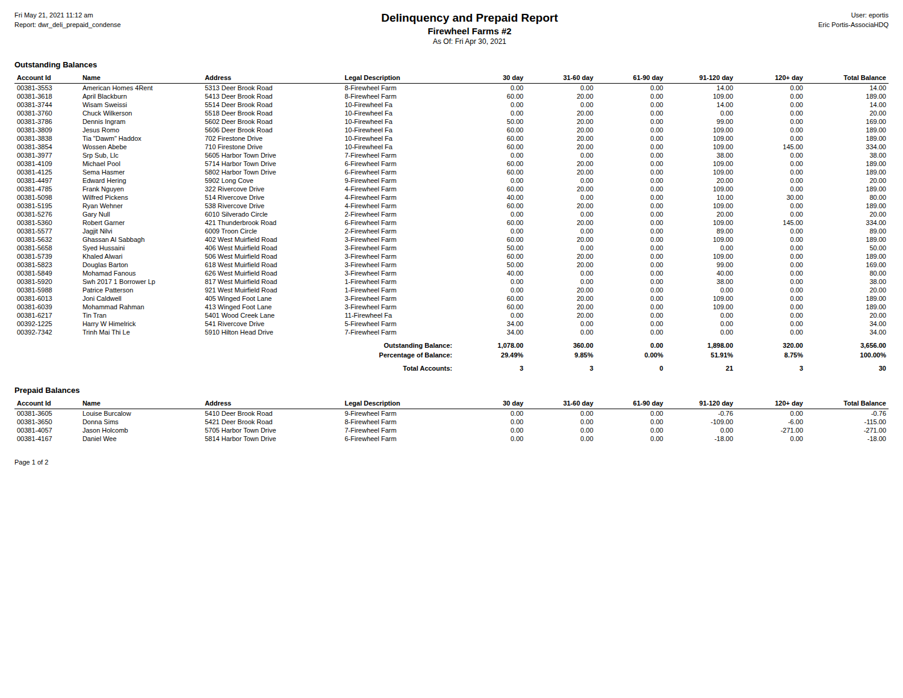Fri May 21, 2021 11:12 am
Report: dwr_deli_prepaid_condense
Delinquency and Prepaid Report
Firewheel Farms #2
As Of: Fri Apr 30, 2021
User: eportis
Eric Portis-AssociaHDQ
Outstanding Balances
| Account Id | Name | Address | Legal Description | 30 day | 31-60 day | 61-90 day | 91-120 day | 120+ day | Total Balance |
| --- | --- | --- | --- | --- | --- | --- | --- | --- | --- |
| 00381-3553 | American Homes 4Rent | 5313 Deer Brook Road | 8-Firewheel Farm | 0.00 | 0.00 | 0.00 | 14.00 | 0.00 | 14.00 |
| 00381-3618 | April Blackburn | 5413 Deer Brook Road | 8-Firewheel Farm | 60.00 | 20.00 | 0.00 | 109.00 | 0.00 | 189.00 |
| 00381-3744 | Wisam Sweissi | 5514 Deer Brook Road | 10-Firewheel Fa | 0.00 | 0.00 | 0.00 | 14.00 | 0.00 | 14.00 |
| 00381-3760 | Chuck Wilkerson | 5518 Deer Brook Road | 10-Firewheel Fa | 0.00 | 20.00 | 0.00 | 0.00 | 0.00 | 20.00 |
| 00381-3786 | Dennis Ingram | 5602 Deer Brook Road | 10-Firewheel Fa | 50.00 | 20.00 | 0.00 | 99.00 | 0.00 | 169.00 |
| 00381-3809 | Jesus Romo | 5606 Deer Brook Road | 10-Firewheel Fa | 60.00 | 20.00 | 0.00 | 109.00 | 0.00 | 189.00 |
| 00381-3838 | Tia "Dawm" Haddox | 702 Firestone Drive | 10-Firewheel Fa | 60.00 | 20.00 | 0.00 | 109.00 | 0.00 | 189.00 |
| 00381-3854 | Wossen Abebe | 710 Firestone Drive | 10-Firewheel Fa | 60.00 | 20.00 | 0.00 | 109.00 | 145.00 | 334.00 |
| 00381-3977 | Srp Sub, Llc | 5605 Harbor Town Drive | 7-Firewheel Farm | 0.00 | 0.00 | 0.00 | 38.00 | 0.00 | 38.00 |
| 00381-4109 | Michael Pool | 5714 Harbor Town Drive | 6-Firewheel Farm | 60.00 | 20.00 | 0.00 | 109.00 | 0.00 | 189.00 |
| 00381-4125 | Sema Hasmer | 5802 Harbor Town Drive | 6-Firewheel Farm | 60.00 | 20.00 | 0.00 | 109.00 | 0.00 | 189.00 |
| 00381-4497 | Edward Hering | 5902 Long Cove | 9-Firewheel Farm | 0.00 | 0.00 | 0.00 | 20.00 | 0.00 | 20.00 |
| 00381-4785 | Frank Nguyen | 322 Rivercove Drive | 4-Firewheel Farm | 60.00 | 20.00 | 0.00 | 109.00 | 0.00 | 189.00 |
| 00381-5098 | Wilfred Pickens | 514 Rivercove Drive | 4-Firewheel Farm | 40.00 | 0.00 | 0.00 | 10.00 | 30.00 | 80.00 |
| 00381-5195 | Ryan Wehner | 538 Rivercove Drive | 4-Firewheel Farm | 60.00 | 20.00 | 0.00 | 109.00 | 0.00 | 189.00 |
| 00381-5276 | Gary Null | 6010 Silverado Circle | 2-Firewheel Farm | 0.00 | 0.00 | 0.00 | 20.00 | 0.00 | 20.00 |
| 00381-5360 | Robert Garner | 421 Thunderbrook Road | 6-Firewheel Farm | 60.00 | 20.00 | 0.00 | 109.00 | 145.00 | 334.00 |
| 00381-5577 | Jagjit Nilvi | 6009 Troon Circle | 2-Firewheel Farm | 0.00 | 0.00 | 0.00 | 89.00 | 0.00 | 89.00 |
| 00381-5632 | Ghassan Al Sabbagh | 402 West Muirfield Road | 3-Firewheel Farm | 60.00 | 20.00 | 0.00 | 109.00 | 0.00 | 189.00 |
| 00381-5658 | Syed Hussaini | 406 West Muirfield Road | 3-Firewheel Farm | 50.00 | 0.00 | 0.00 | 0.00 | 0.00 | 50.00 |
| 00381-5739 | Khaled Alwari | 506 West Muirfield Road | 3-Firewheel Farm | 60.00 | 20.00 | 0.00 | 109.00 | 0.00 | 189.00 |
| 00381-5823 | Douglas Barton | 618 West Muirfield Road | 3-Firewheel Farm | 50.00 | 20.00 | 0.00 | 99.00 | 0.00 | 169.00 |
| 00381-5849 | Mohamad Fanous | 626 West Muirfield Road | 3-Firewheel Farm | 40.00 | 0.00 | 0.00 | 40.00 | 0.00 | 80.00 |
| 00381-5920 | Swh 2017 1 Borrower Lp | 817 West Muirfield Road | 1-Firewheel Farm | 0.00 | 0.00 | 0.00 | 38.00 | 0.00 | 38.00 |
| 00381-5988 | Patrice Patterson | 921 West Muirfield Road | 1-Firewheel Farm | 0.00 | 20.00 | 0.00 | 0.00 | 0.00 | 20.00 |
| 00381-6013 | Joni Caldwell | 405 Winged Foot Lane | 3-Firewheel Farm | 60.00 | 20.00 | 0.00 | 109.00 | 0.00 | 189.00 |
| 00381-6039 | Mohammad Rahman | 413 Winged Foot Lane | 3-Firewheel Farm | 60.00 | 20.00 | 0.00 | 109.00 | 0.00 | 189.00 |
| 00381-6217 | Tin Tran | 5401 Wood Creek Lane | 11-Firewheel Fa | 0.00 | 20.00 | 0.00 | 0.00 | 0.00 | 20.00 |
| 00392-1225 | Harry W Himelrick | 541 Rivercove Drive | 5-Firewheel Farm | 34.00 | 0.00 | 0.00 | 0.00 | 0.00 | 34.00 |
| 00392-7342 | Trinh Mai Thi Le | 5910 Hilton Head Drive | 7-Firewheel Farm | 34.00 | 0.00 | 0.00 | 0.00 | 0.00 | 34.00 |
| Outstanding Balance: | 1,078.00 | 360.00 | 0.00 | 1,898.00 | 320.00 | 3,656.00 |
| Percentage of Balance: | 29.49% | 9.85% | 0.00% | 51.91% | 8.75% | 100.00% |
| Total Accounts: | 3 | 3 | 0 | 21 | 3 | 30 |
Prepaid Balances
| Account Id | Name | Address | Legal Description | 30 day | 31-60 day | 61-90 day | 91-120 day | 120+ day | Total Balance |
| --- | --- | --- | --- | --- | --- | --- | --- | --- | --- |
| 00381-3605 | Louise Burcalow | 5410 Deer Brook Road | 9-Firewheel Farm | 0.00 | 0.00 | 0.00 | -0.76 | 0.00 | -0.76 |
| 00381-3650 | Donna Sims | 5421 Deer Brook Road | 8-Firewheel Farm | 0.00 | 0.00 | 0.00 | -109.00 | -6.00 | -115.00 |
| 00381-4057 | Jason Holcomb | 5705 Harbor Town Drive | 7-Firewheel Farm | 0.00 | 0.00 | 0.00 | 0.00 | -271.00 | -271.00 |
| 00381-4167 | Daniel Wee | 5814 Harbor Town Drive | 6-Firewheel Farm | 0.00 | 0.00 | 0.00 | -18.00 | 0.00 | -18.00 |
Page 1 of 2